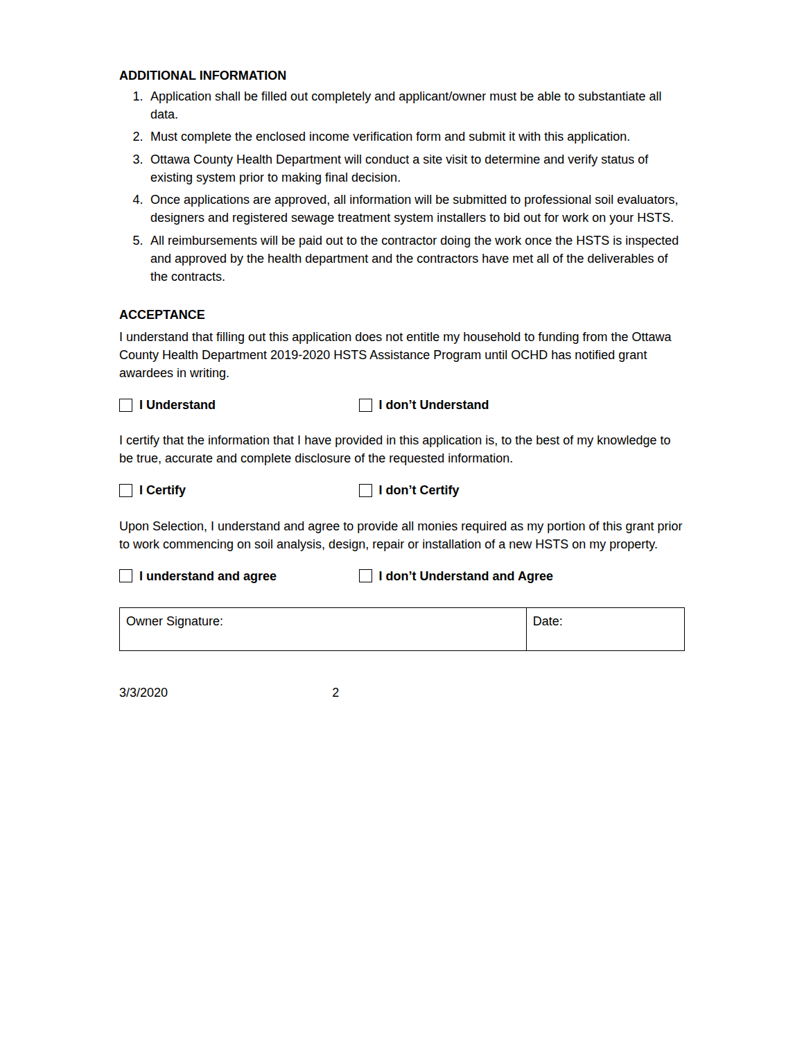ADDITIONAL INFORMATION
Application shall be filled out completely and applicant/owner must be able to substantiate all data.
Must complete the enclosed income verification form and submit it with this application.
Ottawa County Health Department will conduct a site visit to determine and verify status of existing system prior to making final decision.
Once applications are approved, all information will be submitted to professional soil evaluators, designers and registered sewage treatment system installers to bid out for work on your HSTS.
All reimbursements will be paid out to the contractor doing the work once the HSTS is inspected and approved by the health department and the contractors have met all of the deliverables of the contracts.
ACCEPTANCE
I understand that filling out this application does not entitle my household to funding from the Ottawa County Health Department 2019-2020 HSTS Assistance Program until OCHD has notified grant awardees in writing.
I Understand I don’t Understand
I certify that the information that I have provided in this application is, to the best of my knowledge to be true, accurate and complete disclosure of the requested information.
I Certify I don’t Certify
Upon Selection, I understand and agree to provide all monies required as my portion of this grant prior to work commencing on soil analysis, design, repair or installation of a new HSTS on my property.
I understand and agree I don’t Understand and Agree
| Owner Signature: | Date: |
3/3/2020 2